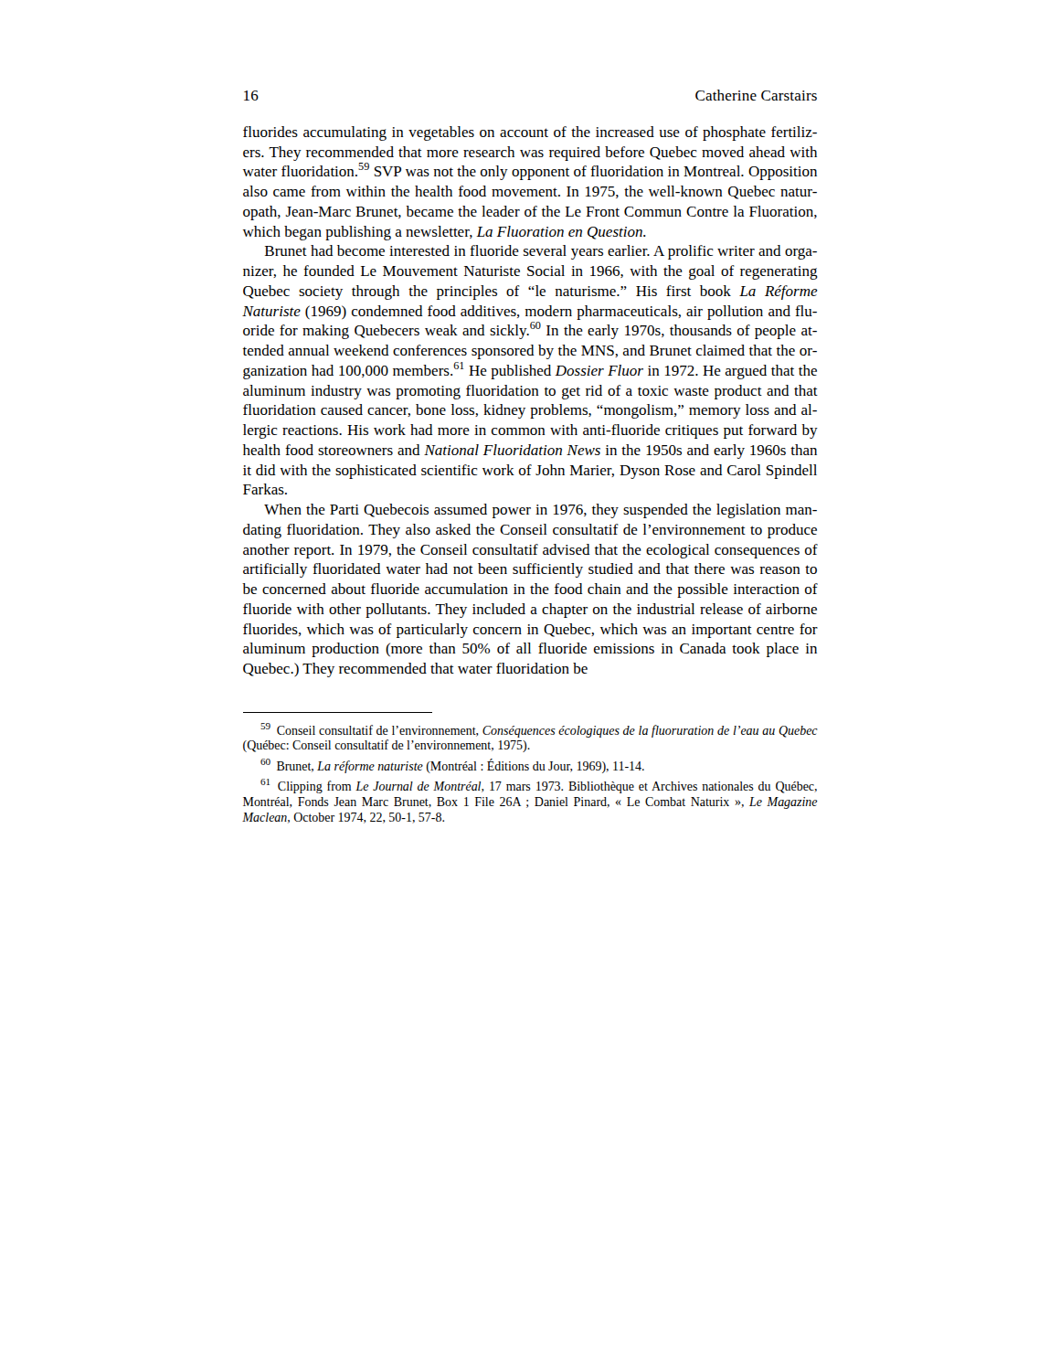16 Catherine Carstairs
fluorides accumulating in vegetables on account of the increased use of phosphate fertilizers. They recommended that more research was required before Quebec moved ahead with water fluoridation.59 SVP was not the only opponent of fluoridation in Montreal. Opposition also came from within the health food movement. In 1975, the well-known Quebec naturopath, Jean-Marc Brunet, became the leader of the Le Front Commun Contre la Fluoration, which began publishing a newsletter, La Fluoration en Question.
Brunet had become interested in fluoride several years earlier. A prolific writer and organizer, he founded Le Mouvement Naturiste Social in 1966, with the goal of regenerating Quebec society through the principles of “le naturisme.” His first book La Réforme Naturiste (1969) condemned food additives, modern pharmaceuticals, air pollution and fluoride for making Quebecers weak and sickly.60 In the early 1970s, thousands of people attended annual weekend conferences sponsored by the MNS, and Brunet claimed that the organization had 100,000 members.61 He published Dossier Fluor in 1972. He argued that the aluminum industry was promoting fluoridation to get rid of a toxic waste product and that fluoridation caused cancer, bone loss, kidney problems, “mongolism,” memory loss and allergic reactions. His work had more in common with anti-fluoride critiques put forward by health food storeowners and National Fluoridation News in the 1950s and early 1960s than it did with the sophisticated scientific work of John Marier, Dyson Rose and Carol Spindell Farkas.
When the Parti Quebecois assumed power in 1976, they suspended the legislation mandating fluoridation. They also asked the Conseil consultatif de l’environnement to produce another report. In 1979, the Conseil consultatif advised that the ecological consequences of artificially fluoridated water had not been sufficiently studied and that there was reason to be concerned about fluoride accumulation in the food chain and the possible interaction of fluoride with other pollutants. They included a chapter on the industrial release of airborne fluorides, which was of particularly concern in Quebec, which was an important centre for aluminum production (more than 50% of all fluoride emissions in Canada took place in Quebec.) They recommended that water fluoridation be
59 Conseil consultatif de l’environnement, Conséquences écologiques de la fluoruration de l’eau au Quebec (Québec: Conseil consultatif de l’environnement, 1975).
60 Brunet, La réforme naturiste (Montréal : Éditions du Jour, 1969), 11-14.
61 Clipping from Le Journal de Montréal, 17 mars 1973. Bibliothèque et Archives nationales du Québec, Montréal, Fonds Jean Marc Brunet, Box 1 File 26A ; Daniel Pinard, « Le Combat Naturix », Le Magazine Maclean, October 1974, 22, 50-1, 57-8.